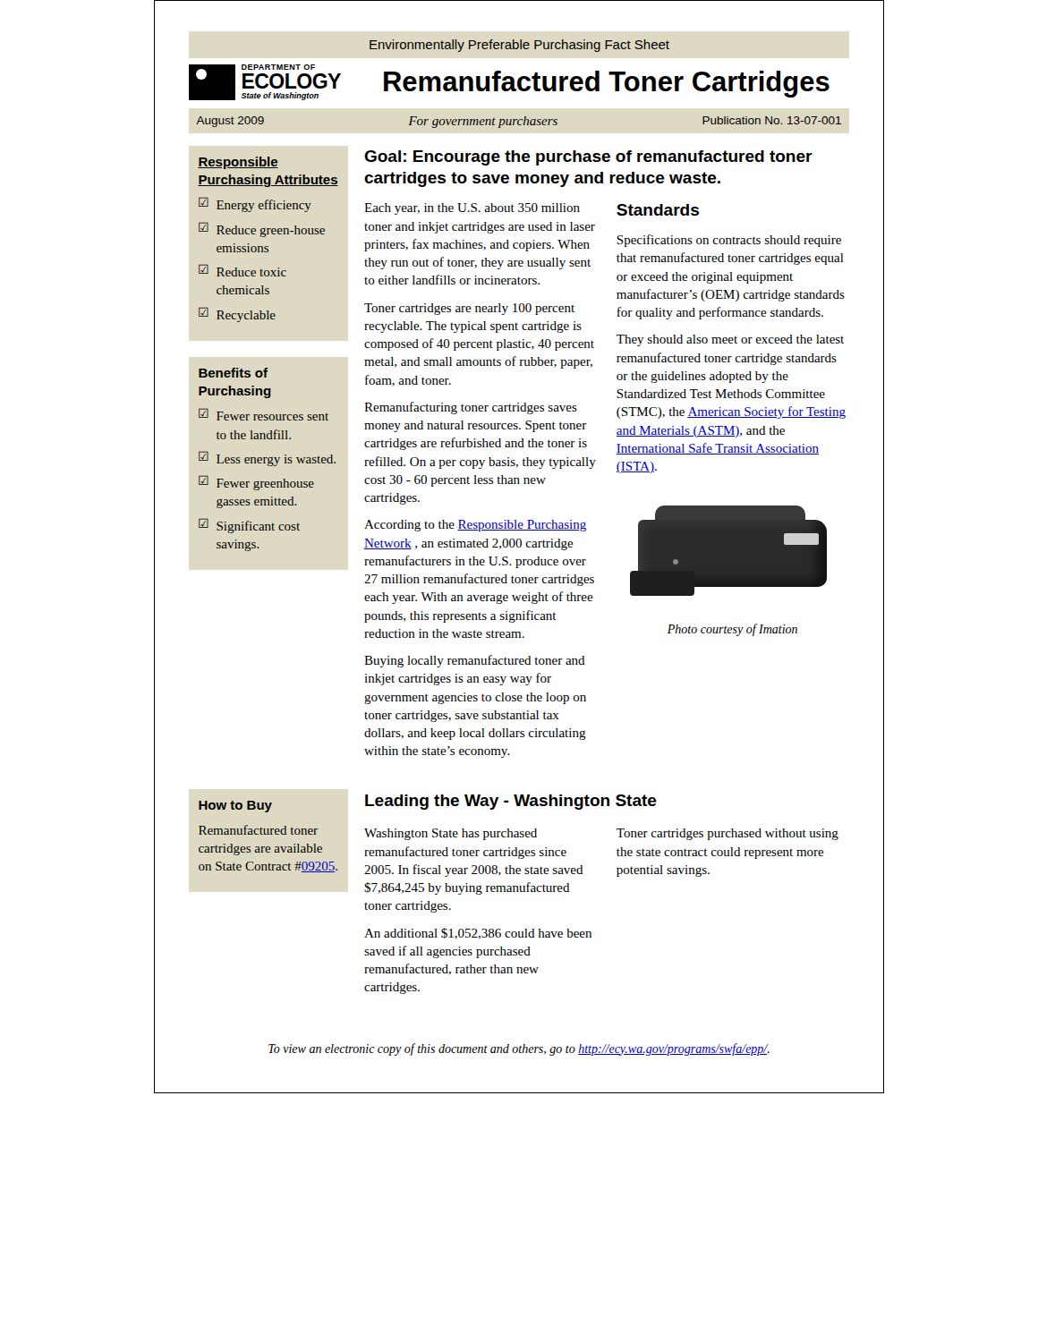Environmentally Preferable Purchasing Fact Sheet
DEPARTMENT OF
ECOLOGY
State of Washington
Remanufactured Toner Cartridges
August 2009
For government purchasers
Publication No. 13-07-001
Responsible Purchasing Attributes
Energy efficiency
Reduce green-house emissions
Reduce toxic chemicals
Recyclable
Benefits of Purchasing
Fewer resources sent to the landfill.
Less energy is wasted.
Fewer greenhouse gasses emitted.
Significant cost savings.
Goal: Encourage the purchase of remanufactured toner cartridges to save money and reduce waste.
Each year, in the U.S. about 350 million toner and inkjet cartridges are used in laser printers, fax machines, and copiers. When they run out of toner, they are usually sent to either landfills or incinerators.
Toner cartridges are nearly 100 percent recyclable. The typical spent cartridge is composed of 40 percent plastic, 40 percent metal, and small amounts of rubber, paper, foam, and toner.
Remanufacturing toner cartridges saves money and natural resources. Spent toner cartridges are refurbished and the toner is refilled. On a per copy basis, they typically cost 30 - 60 percent less than new cartridges.
According to the Responsible Purchasing Network , an estimated 2,000 cartridge remanufacturers in the U.S. produce over 27 million remanufactured toner cartridges each year. With an average weight of three pounds, this represents a significant reduction in the waste stream.
Buying locally remanufactured toner and inkjet cartridges is an easy way for government agencies to close the loop on toner cartridges, save substantial tax dollars, and keep local dollars circulating within the state’s economy.
Standards
Specifications on contracts should require that remanufactured toner cartridges equal or exceed the original equipment manufacturer’s (OEM) cartridge standards for quality and performance standards.
They should also meet or exceed the latest remanufactured toner cartridge standards or the guidelines adopted by the Standardized Test Methods Committee (STMC), the American Society for Testing and Materials (ASTM), and the International Safe Transit Association (ISTA).
Photo courtesy of Imation
How to Buy
Remanufactured toner cartridges are available on State Contract #09205.
Leading the Way - Washington State
Washington State has purchased remanufactured toner cartridges since 2005. In fiscal year 2008, the state saved $7,864,245 by buying remanufactured toner cartridges.
An additional $1,052,386 could have been saved if all agencies purchased remanufactured, rather than new cartridges.
Toner cartridges purchased without using the state contract could represent more potential savings.
To view an electronic copy of this document and others, go to http://ecy.wa.gov/programs/swfa/epp/.